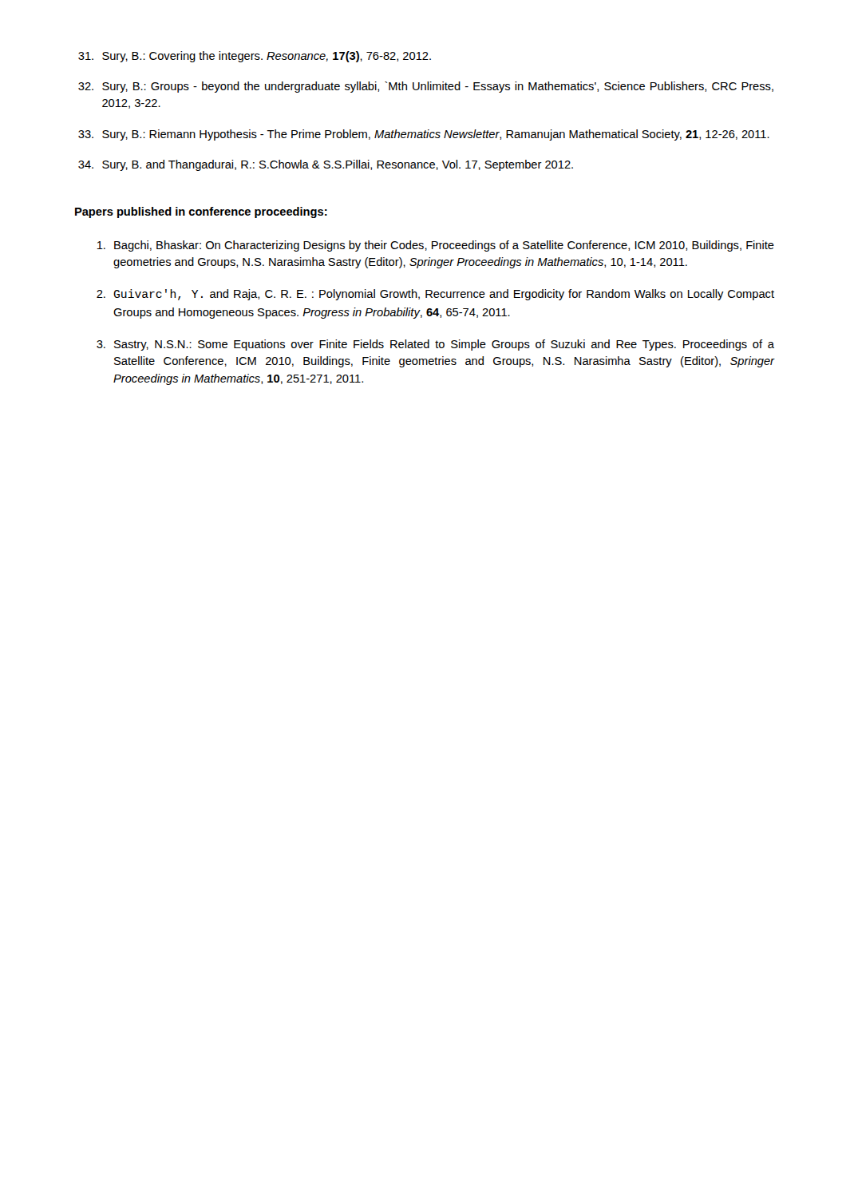Sury, B.: Covering the integers. Resonance, 17(3), 76-82, 2012.
Sury, B.: Groups - beyond the undergraduate syllabi, `Mth Unlimited - Essays in Mathematics', Science Publishers, CRC Press, 2012, 3-22.
Sury, B.: Riemann Hypothesis - The Prime Problem, Mathematics Newsletter, Ramanujan Mathematical Society, 21, 12-26, 2011.
Sury, B. and Thangadurai, R.: S.Chowla & S.S.Pillai, Resonance, Vol. 17, September 2012.
Papers published in conference proceedings:
Bagchi, Bhaskar: On Characterizing Designs by their Codes, Proceedings of a Satellite Conference, ICM 2010, Buildings, Finite geometries and Groups, N.S. Narasimha Sastry (Editor), Springer Proceedings in Mathematics, 10, 1-14, 2011.
Guivarc'h, Y. and Raja, C. R. E. : Polynomial Growth, Recurrence and Ergodicity for Random Walks on Locally Compact Groups and Homogeneous Spaces. Progress in Probability, 64, 65-74, 2011.
Sastry, N.S.N.: Some Equations over Finite Fields Related to Simple Groups of Suzuki and Ree Types. Proceedings of a Satellite Conference, ICM 2010, Buildings, Finite geometries and Groups, N.S. Narasimha Sastry (Editor), Springer Proceedings in Mathematics, 10, 251-271, 2011.